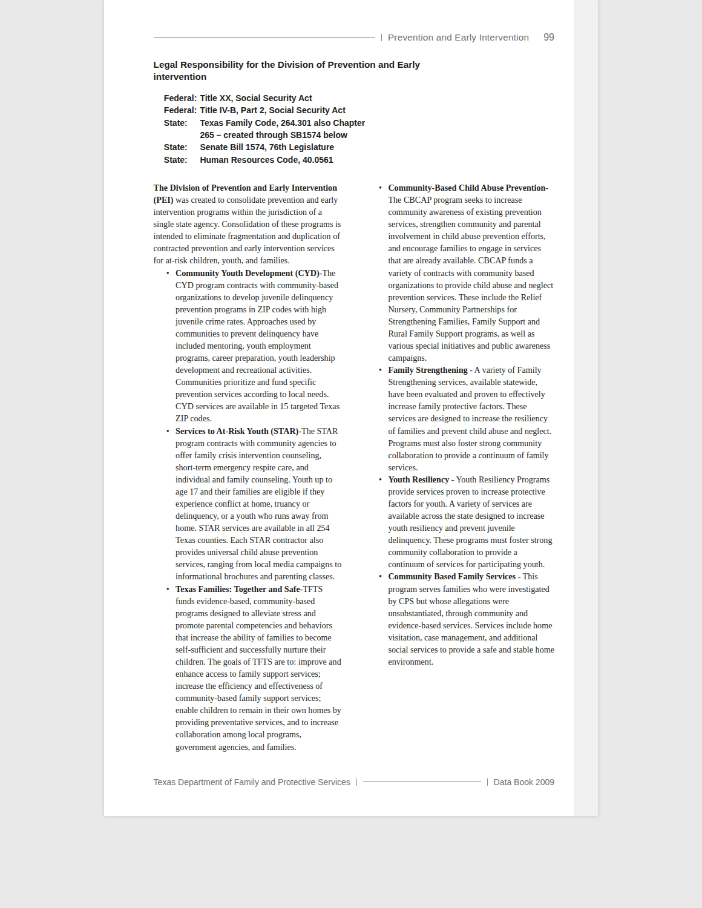Prevention and Early Intervention 99
Legal Responsibility for the Division of Prevention and Early intervention
Federal: Title XX, Social Security Act Federal: Title IV-B, Part 2, Social Security Act State: Texas Family Code, 264.301 also Chapter 265 – created through SB1574 below State: Senate Bill 1574, 76th Legislature State: Human Resources Code, 40.0561
The Division of Prevention and Early Intervention (PEI) was created to consolidate prevention and early intervention programs within the jurisdiction of a single state agency. Consolidation of these programs is intended to eliminate fragmentation and duplication of contracted prevention and early intervention services for at-risk children, youth, and families.
Community Youth Development (CYD)-The CYD program contracts with community-based organizations to develop juvenile delinquency prevention programs in ZIP codes with high juvenile crime rates. Approaches used by communities to prevent delinquency have included mentoring, youth employment programs, career preparation, youth leadership development and recreational activities. Communities prioritize and fund specific prevention services according to local needs. CYD services are available in 15 targeted Texas ZIP codes.
Services to At-Risk Youth (STAR)-The STAR program contracts with community agencies to offer family crisis intervention counseling, short-term emergency respite care, and individual and family counseling. Youth up to age 17 and their families are eligible if they experience conflict at home, truancy or delinquency, or a youth who runs away from home. STAR services are available in all 254 Texas counties. Each STAR contractor also provides universal child abuse prevention services, ranging from local media campaigns to informational brochures and parenting classes.
Texas Families: Together and Safe-TFTS funds evidence-based, community-based programs designed to alleviate stress and promote parental competencies and behaviors that increase the ability of families to become self-sufficient and successfully nurture their children. The goals of TFTS are to: improve and enhance access to family support services; increase the efficiency and effectiveness of community-based family support services; enable children to remain in their own homes by providing preventative services, and to increase collaboration among local programs, government agencies, and families.
Community-Based Child Abuse Prevention- The CBCAP program seeks to increase community awareness of existing prevention services, strengthen community and parental involvement in child abuse prevention efforts, and encourage families to engage in services that are already available. CBCAP funds a variety of contracts with community based organizations to provide child abuse and neglect prevention services. These include the Relief Nursery, Community Partnerships for Strengthening Families, Family Support and Rural Family Support programs, as well as various special initiatives and public awareness campaigns.
Family Strengthening - A variety of Family Strengthening services, available statewide, have been evaluated and proven to effectively increase family protective factors. These services are designed to increase the resiliency of families and prevent child abuse and neglect. Programs must also foster strong community collaboration to provide a continuum of family services.
Youth Resiliency - Youth Resiliency Programs provide services proven to increase protective factors for youth. A variety of services are available across the state designed to increase youth resiliency and prevent juvenile delinquency. These programs must foster strong community collaboration to provide a continuum of services for participating youth.
Community Based Family Services - This program serves families who were investigated by CPS but whose allegations were unsubstantiated, through community and evidence-based services. Services include home visitation, case management, and additional social services to provide a safe and stable home environment.
Texas Department of Family and Protective Services Data Book 2009